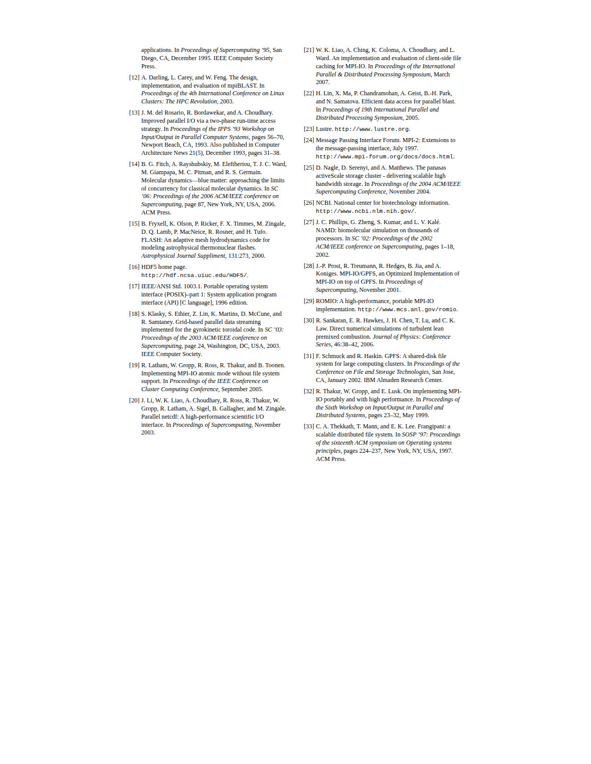applications. In Proceedings of Supercomputing ’95, San Diego, CA, December 1995. IEEE Computer Society Press.
[12] A. Darling, L. Carey, and W. Feng. The design, implementation, and evaluation of mpiBLAST. In Proceedings of the 4th International Conference on Linux Clusters: The HPC Revolution, 2003.
[13] J. M. del Rosario, R. Bordawekar, and A. Choudhary. Improved parallel I/O via a two-phase run-time access strategy. In Proceedings of the IPPS ’93 Workshop on Input/Output in Parallel Computer Systems, pages 56–70, Newport Beach, CA, 1993. Also published in Computer Architecture News 21(5), December 1993, pages 31–38.
[14] B. G. Fitch, A. Rayshubskiy, M. Eleftheriou, T. J. C. Ward, M. Giampapa, M. C. Pitman, and R. S. Germain. Molecular dynamics—blue matter: approaching the limits of concurrency for classical molecular dynamics. In SC ’06: Proceedings of the 2006 ACM/IEEE conference on Supercomputing, page 87, New York, NY, USA, 2006. ACM Press.
[15] B. Fryxell, K. Olson, P. Ricker, F. X. Timmes, M. Zingale, D. Q. Lamb, P. MacNeice, R. Rosner, and H. Tufo. FLASH: An adaptive mesh hydrodynamics code for modeling astrophysical thermonuclear flashes. Astrophysical Journal Suppliment, 131:273, 2000.
[16] HDF5 home page. http://hdf.ncsa.uiuc.edu/HDF5/.
[17] IEEE/ANSI Std. 1003.1. Portable operating system interface (POSIX)–part 1: System application program interface (API) [C language], 1996 edition.
[18] S. Klasky, S. Ethier, Z. Lin, K. Martins, D. McCune, and R. Samtaney. Grid-based parallel data streaming implemented for the gyrokinetic toroidal code. In SC ’03: Proceedings of the 2003 ACM/IEEE conference on Supercomputing, page 24, Washington, DC, USA, 2003. IEEE Computer Society.
[19] R. Latham, W. Gropp, R. Ross, R. Thakur, and B. Toonen. Implementing MPI-IO atomic mode without file system support. In Proceedings of the IEEE Conference on Cluster Computing Conference, September 2005.
[20] J. Li, W. K. Liao, A. Choudhary, R. Ross, R. Thakur, W. Gropp, R. Latham, A. Sigel, B. Gallagher, and M. Zingale. Parallel netcdf: A high-performance scientific I/O interface. In Proceedings of Supercomputing, November 2003.
[21] W. K. Liao, A. Ching, K. Coloma, A. Choudhary, and L. Ward. An implementation and evaluation of client-side file caching for MPI-IO. In Proceedings of the International Parallel & Distributed Processing Symposium, March 2007.
[22] H. Lin, X. Ma, P. Chandramohan, A. Geist, B.-H. Park, and N. Samatova. Efficient data access for parallel blast. In Proceedings of 19th International Parallel and Distributed Processing Symposium, 2005.
[23] Lustre. http://www.lustre.org.
[24] Message Passing Interface Forum. MPI-2: Extensions to the message-passing interface, July 1997. http://www.mpi-forum.org/docs/docs.html.
[25] D. Nagle, D. Serenyi, and A. Matthews. The panasas activeScale storage cluster - delivering scalable high bandwidth storage. In Proceedings of the 2004 ACM/IEEE Supercomputing Conference, November 2004.
[26] NCBI. National center for biotechnology information. http://www.ncbi.nlm.nih.gov/.
[27] J. C. Phillips, G. Zheng, S. Kumar, and L. V. Kalé. NAMD: biomolecular simulation on thousands of processors. In SC ’02: Proceedings of the 2002 ACM/IEEE conference on Supercomputing, pages 1–18, 2002.
[28] J.-P. Prost, R. Treumann, R. Hedges, B. Jia, and A. Koniges. MPI-IO/GPFS, an Optimized Implementation of MPI-IO on top of GPFS. In Proceedings of Supercomputing, November 2001.
[29] ROMIO: A high-performance, portable MPI-IO implementation. http://www.mcs.anl.gov/romio.
[30] R. Sankaran, E. R. Hawkes, J. H. Chen, T. Lu, and C. K. Law. Direct numerical simulations of turbulent lean premixed combustion. Journal of Physics: Conference Series, 46:38–42, 2006.
[31] F. Schmuck and R. Haskin. GPFS: A shared-disk file system for large computing clusters. In Proceedings of the Conference on File and Storage Technologies, San Jose, CA, January 2002. IBM Almaden Research Center.
[32] R. Thakur, W. Gropp, and E. Lusk. On implementing MPI-IO portably and with high performance. In Proceedings of the Sixth Workshop on Input/Output in Parallel and Distributed Systems, pages 23–32, May 1999.
[33] C. A. Thekkath, T. Mann, and E. K. Lee. Frangipani: a scalable distributed file system. In SOSP ’97: Proceedings of the sixteenth ACM symposium on Operating systems principles, pages 224–237, New York, NY, USA, 1997. ACM Press.